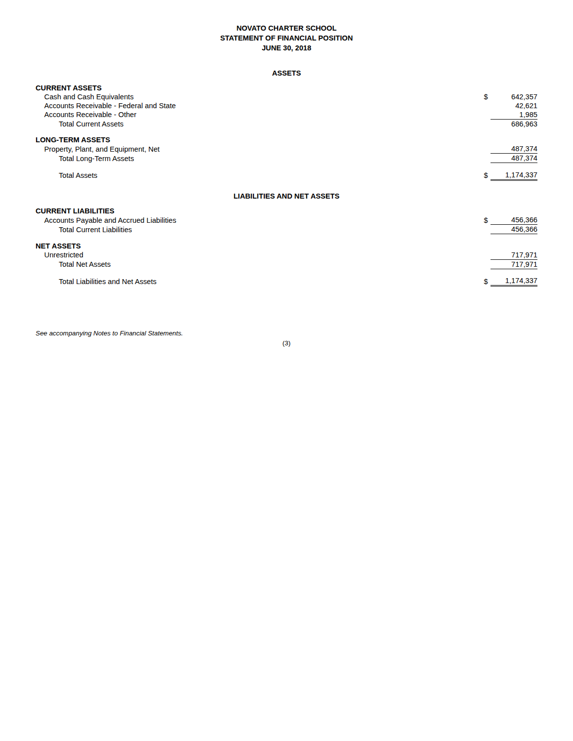NOVATO CHARTER SCHOOL
STATEMENT OF FINANCIAL POSITION
JUNE 30, 2018
ASSETS
| CURRENT ASSETS | | |
| Cash and Cash Equivalents | $ | 642,357 |
| Accounts Receivable - Federal and State | | 42,621 |
| Accounts Receivable - Other | | 1,985 |
| Total Current Assets | | 686,963 |
| LONG-TERM ASSETS | | |
| Property, Plant, and Equipment, Net | | 487,374 |
| Total Long-Term Assets | | 487,374 |
| Total Assets | $ | 1,174,337 |
LIABILITIES AND NET ASSETS
| CURRENT LIABILITIES | | |
| Accounts Payable and Accrued Liabilities | $ | 456,366 |
| Total Current Liabilities | | 456,366 |
| NET ASSETS | | |
| Unrestricted | | 717,971 |
| Total Net Assets | | 717,971 |
| Total Liabilities and Net Assets | $ | 1,174,337 |
See accompanying Notes to Financial Statements.
(3)